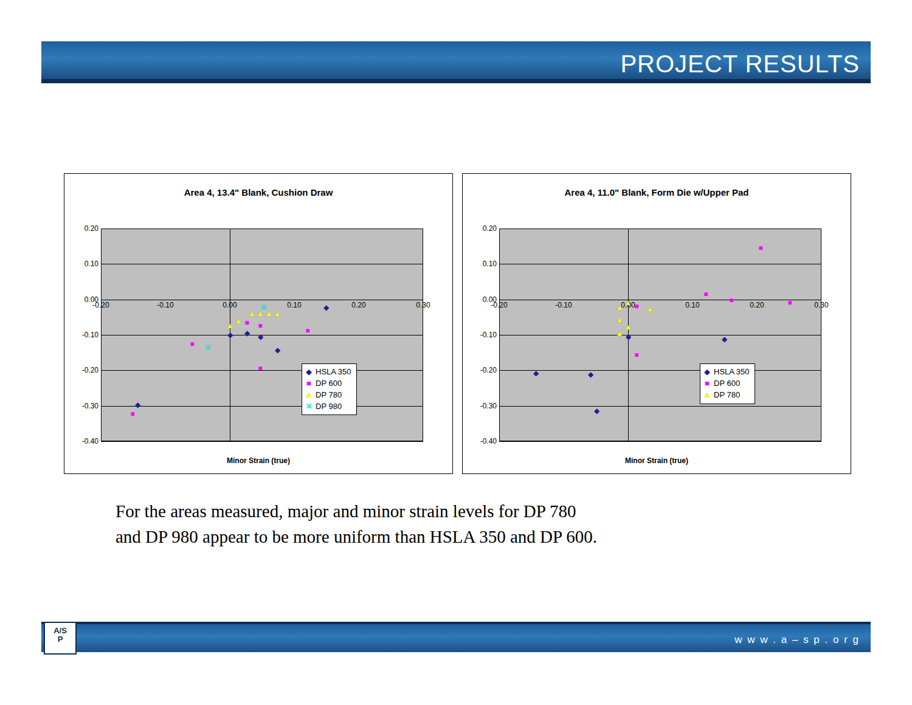PROJECT RESULTS
Area 4, 13.4" Blank, Cushion Draw
Major Strain (true)
Minor Strain (true)
0.20
0.10
0.00
-0.10
-0.20
-0.30
-0.40
-0.20
-0.10
0.00
0.10
0.20
0.30
◆
◆
◆
◆
◆
◆
■
■
■
■
■
■
▲
▲
▲
▲
▲
▲
✕
✕
◆HSLA 350
■DP 600
▲DP 780
✕DP 980
Area 4, 11.0" Blank, Form Die w/Upper Pad
Major Strain (true)
Minor Strain (true)
0.20
0.10
0.00
-0.10
-0.20
-0.30
-0.40
-0.20
-0.10
0.00
0.10
0.20
0.30
◆
◆
◆
◆
◆
■
■
■
■
■
■
▲
▲
▲
▲
▲
▲
◆HSLA 350
■DP 600
▲DP 780
For the areas measured, major and minor strain levels for DP 780
and DP 980 appear to be more uniform than HSLA 350 and DP 600.
w w w . a – s p . o r g
A/S
P